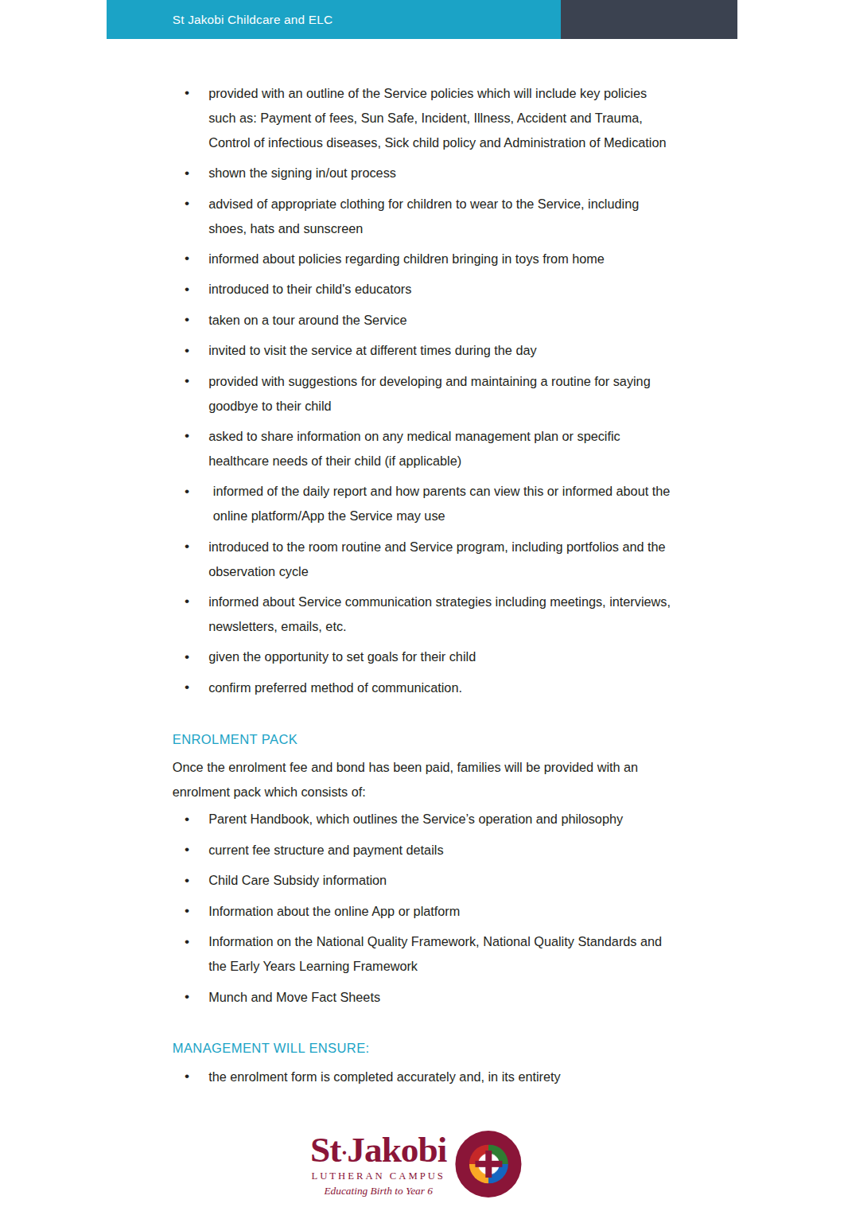St Jakobi Childcare and ELC
provided with an outline of the Service policies which will include key policies such as: Payment of fees, Sun Safe, Incident, Illness, Accident and Trauma, Control of infectious diseases, Sick child policy and Administration of Medication
shown the signing in/out process
advised of appropriate clothing for children to wear to the Service, including shoes, hats and sunscreen
informed about policies regarding children bringing in toys from home
introduced to their child's educators
taken on a tour around the Service
invited to visit the service at different times during the day
provided with suggestions for developing and maintaining a routine for saying goodbye to their child
asked to share information on any medical management plan or specific healthcare needs of their child (if applicable)
informed of the daily report and how parents can view this or informed about the online platform/App the Service may use
introduced to the room routine and Service program, including portfolios and the observation cycle
informed about Service communication strategies including meetings, interviews, newsletters, emails, etc.
given the opportunity to set goals for their child
confirm preferred method of communication.
Enrolment Pack
Once the enrolment fee and bond has been paid, families will be provided with an enrolment pack which consists of:
Parent Handbook, which outlines the Service’s operation and philosophy
current fee structure and payment details
Child Care Subsidy information
Information about the online App or platform
Information on the National Quality Framework, National Quality Standards and the Early Years Learning Framework
Munch and Move Fact Sheets
Management will ensure:
the enrolment form is completed accurately and, in its entirety
St·Jakobi
LUTHERAN CAMPUS
Educating Birth to Year 6